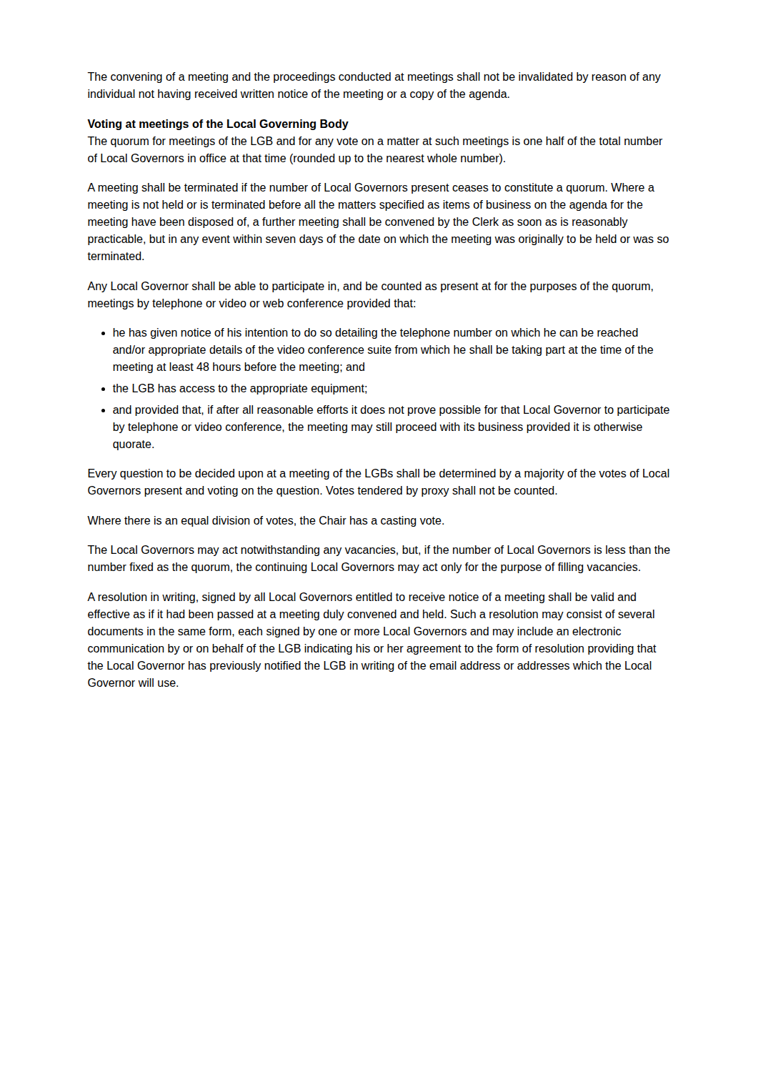The convening of a meeting and the proceedings conducted at meetings shall not be invalidated by reason of any individual not having received written notice of the meeting or a copy of the agenda.
Voting at meetings of the Local Governing Body
The quorum for meetings of the LGB and for any vote on a matter at such meetings is one half of the total number of Local Governors in office at that time (rounded up to the nearest whole number).
A meeting shall be terminated if the number of Local Governors present ceases to constitute a quorum. Where a meeting is not held or is terminated before all the matters specified as items of business on the agenda for the meeting have been disposed of, a further meeting shall be convened by the Clerk as soon as is reasonably practicable, but in any event within seven days of the date on which the meeting was originally to be held or was so terminated.
Any Local Governor shall be able to participate in, and be counted as present at for the purposes of the quorum, meetings by telephone or video or web conference provided that:
he has given notice of his intention to do so detailing the telephone number on which he can be reached and/or appropriate details of the video conference suite from which he shall be taking part at the time of the meeting at least 48 hours before the meeting; and
the LGB has access to the appropriate equipment;
and provided that, if after all reasonable efforts it does not prove possible for that Local Governor to participate by telephone or video conference, the meeting may still proceed with its business provided it is otherwise quorate.
Every question to be decided upon at a meeting of the LGBs shall be determined by a majority of the votes of Local Governors present and voting on the question. Votes tendered by proxy shall not be counted.
Where there is an equal division of votes, the Chair has a casting vote.
The Local Governors may act notwithstanding any vacancies, but, if the number of Local Governors is less than the number fixed as the quorum, the continuing Local Governors may act only for the purpose of filling vacancies.
A resolution in writing, signed by all Local Governors entitled to receive notice of a meeting shall be valid and effective as if it had been passed at a meeting duly convened and held. Such a resolution may consist of several documents in the same form, each signed by one or more Local Governors and may include an electronic communication by or on behalf of the LGB indicating his or her agreement to the form of resolution providing that the Local Governor has previously notified the LGB in writing of the email address or addresses which the Local Governor will use.